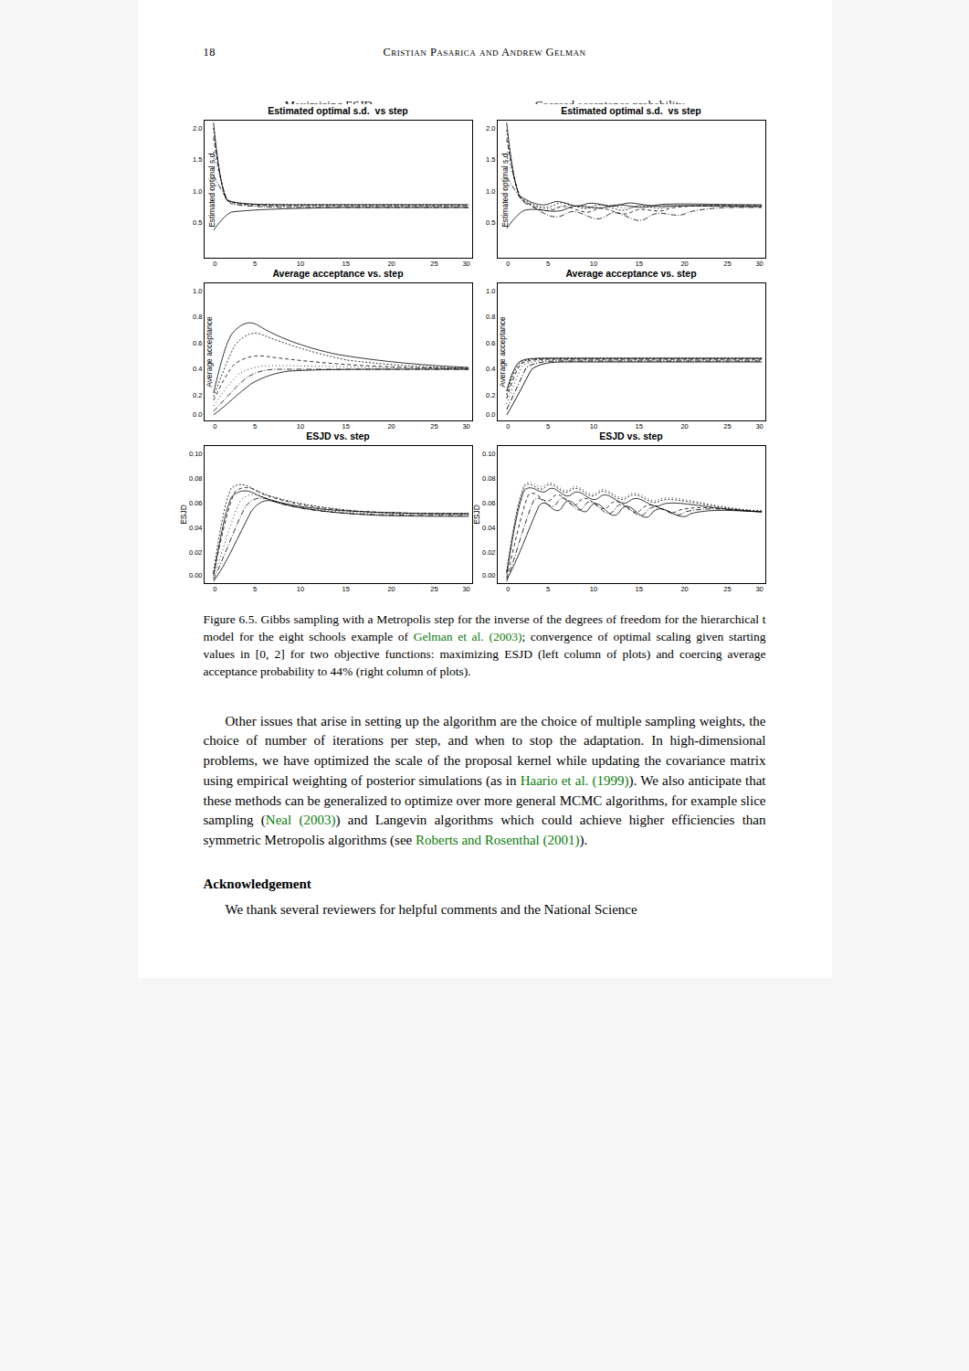18 Cristian Pasarica and Andrew Gelman
Maximizing ESJD
Coerced acceptance probability
Estimated optimal s.d. vs step
Estimated optimal s.d.
2.0 1.5 1.0 0.5
0 5 10 15 20 25 30
Estimated optimal s.d. vs step
Estimated optimal s.d.
2.0 1.5 1.0 0.5
0 5 10 15 20 25 30
Average acceptance vs. step
Average acceptance
1.0 0.8 0.6 0.4 0.2 0.0
0 5 10 15 20 25 30
Average acceptance vs. step
Average acceptance
1.0 0.8 0.6 0.4 0.2 0.0
0 5 10 15 20 25 30
ESJD vs. step
ESJD
0.10 0.08 0.06 0.04 0.02 0.00
0 5 10 15 20 25 30
ESJD vs. step
ESJD
0.10 0.08 0.06 0.04 0.02 0.00
0 5 10 15 20 25 30
Figure 6.5. Gibbs sampling with a Metropolis step for the inverse of the degrees of freedom for the hierarchical t model for the eight schools example of Gelman et al. (2003); convergence of optimal scaling given starting values in [0, 2] for two objective functions: maximizing ESJD (left column of plots) and coercing average acceptance probability to 44% (right column of plots).
Other issues that arise in setting up the algorithm are the choice of multiple sampling weights, the choice of number of iterations per step, and when to stop the adaptation. In high-dimensional problems, we have optimized the scale of the proposal kernel while updating the covariance matrix using empirical weighting of posterior simulations (as in Haario et al. (1999)). We also anticipate that these methods can be generalized to optimize over more general MCMC algorithms, for example slice sampling (Neal (2003)) and Langevin algorithms which could achieve higher efficiencies than symmetric Metropolis algorithms (see Roberts and Rosenthal (2001)).
Acknowledgement
We thank several reviewers for helpful comments and the National Science